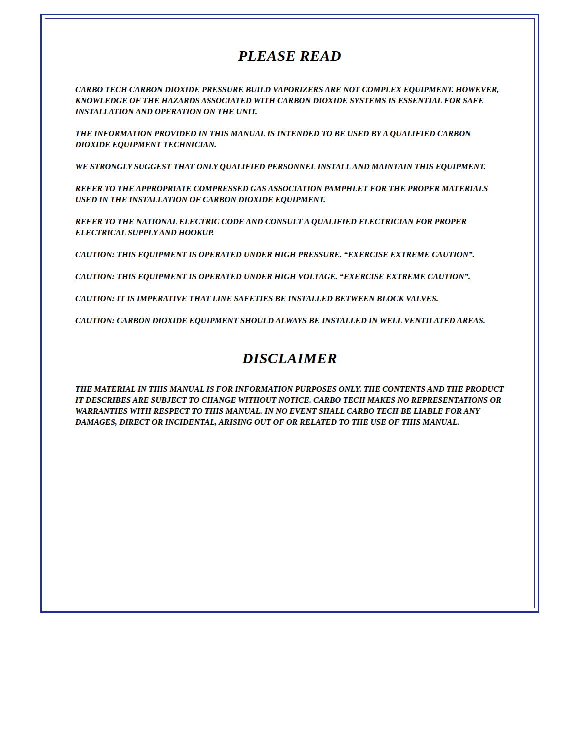PLEASE READ
CARBO TECH CARBON DIOXIDE PRESSURE BUILD VAPORIZERS ARE NOT COMPLEX EQUIPMENT. HOWEVER, KNOWLEDGE OF THE HAZARDS ASSOCIATED WITH CARBON DIOXIDE SYSTEMS IS ESSENTIAL FOR SAFE INSTALLATION AND OPERATION ON THE UNIT.
THE INFORMATION PROVIDED IN THIS MANUAL IS INTENDED TO BE USED BY A QUALIFIED CARBON DIOXIDE EQUIPMENT TECHNICIAN.
WE STRONGLY SUGGEST THAT ONLY QUALIFIED PERSONNEL INSTALL AND MAINTAIN THIS EQUIPMENT.
REFER TO THE APPROPRIATE COMPRESSED GAS ASSOCIATION PAMPHLET FOR THE PROPER MATERIALS USED IN THE INSTALLATION OF CARBON DIOXIDE EQUIPMENT.
REFER TO THE NATIONAL ELECTRIC CODE AND CONSULT A QUALIFIED ELECTRICIAN FOR PROPER ELECTRICAL SUPPLY AND HOOKUP.
CAUTION: THIS EQUIPMENT IS OPERATED UNDER HIGH PRESSURE. “EXERCISE EXTREME CAUTION”.
CAUTION: THIS EQUIPMENT IS OPERATED UNDER HIGH VOLTAGE. “EXERCISE EXTREME CAUTION”.
CAUTION: IT IS IMPERATIVE THAT LINE SAFETIES BE INSTALLED BETWEEN BLOCK VALVES.
CAUTION: CARBON DIOXIDE EQUIPMENT SHOULD ALWAYS BE INSTALLED IN WELL VENTILATED AREAS.
DISCLAIMER
THE MATERIAL IN THIS MANUAL IS FOR INFORMATION PURPOSES ONLY. THE CONTENTS AND THE PRODUCT IT DESCRIBES ARE SUBJECT TO CHANGE WITHOUT NOTICE. CARBO TECH MAKES NO REPRESENTATIONS OR WARRANTIES WITH RESPECT TO THIS MANUAL. IN NO EVENT SHALL CARBO TECH BE LIABLE FOR ANY DAMAGES, DIRECT OR INCIDENTAL, ARISING OUT OF OR RELATED TO THE USE OF THIS MANUAL.